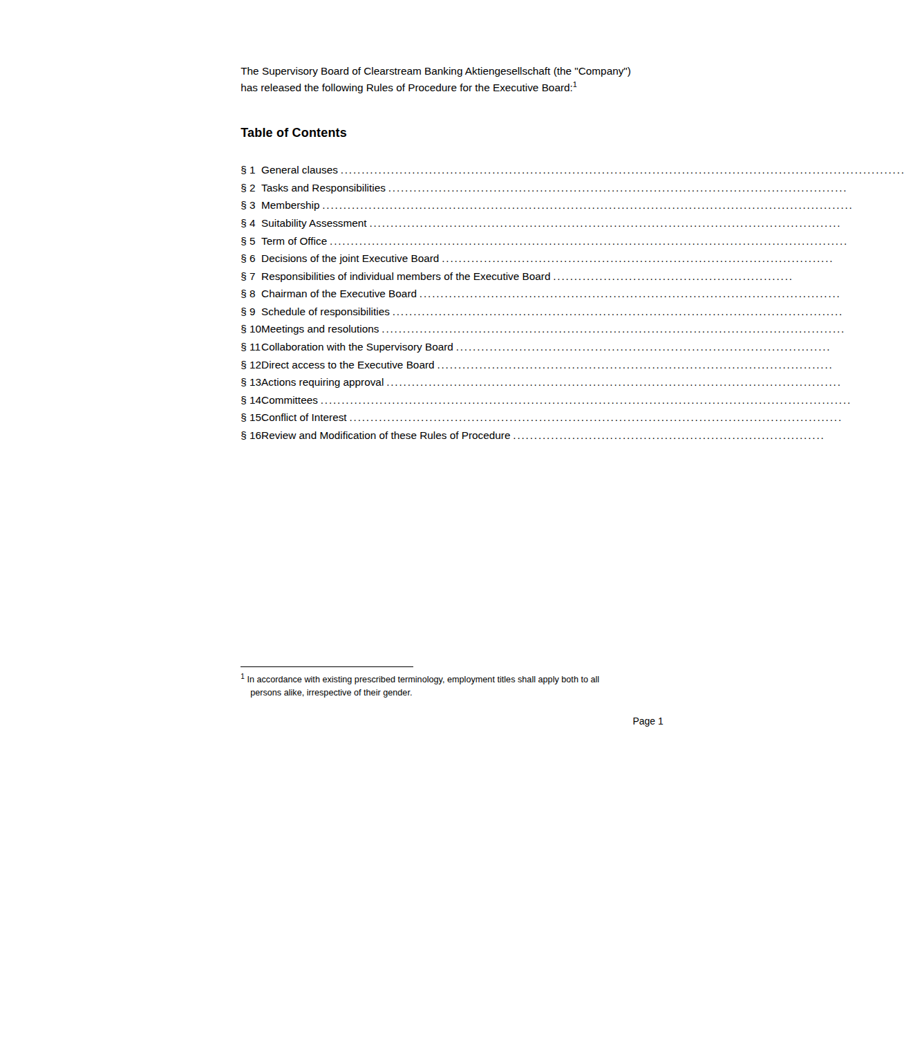The Supervisory Board of Clearstream Banking Aktiengesellschaft (the "Company") has released the following Rules of Procedure for the Executive Board:1
Table of Contents
| § 1 | General clauses ........................................................................................................................................... | 2 |
| § 2 | Tasks and Responsibilities ............................................................................................................. | 2 |
| § 3 | Membership .............................................................................................................................. | 2 |
| § 4 | Suitability Assessment ................................................................................................................ | 2 |
| § 5 | Term of Office ........................................................................................................................... | 2 |
| § 6 | Decisions of the joint Executive Board ............................................................................................. | 3 |
| § 7 | Responsibilities of individual members of the Executive Board ......................................................... | 3 |
| § 8 | Chairman of the Executive Board .................................................................................................... | 3 |
| § 9 | Schedule of responsibilities ........................................................................................................... | 4 |
| § 10 | Meetings and resolutions .............................................................................................................. | 4 |
| § 11 | Collaboration with the Supervisory Board ......................................................................................... | 5 |
| § 12 | Direct access to the Executive Board .............................................................................................. | 5 |
| § 13 | Actions requiring approval ............................................................................................................ | 5 |
| § 14 | Committees .............................................................................................................................. | 6 |
| § 15 | Conflict of Interest ..................................................................................................................... | 6 |
| § 16 | Review and Modification of these Rules of Procedure .......................................................................... | 6 |
1 In accordance with existing prescribed terminology, employment titles shall apply both to all persons alike, irrespective of their gender.
Page 1